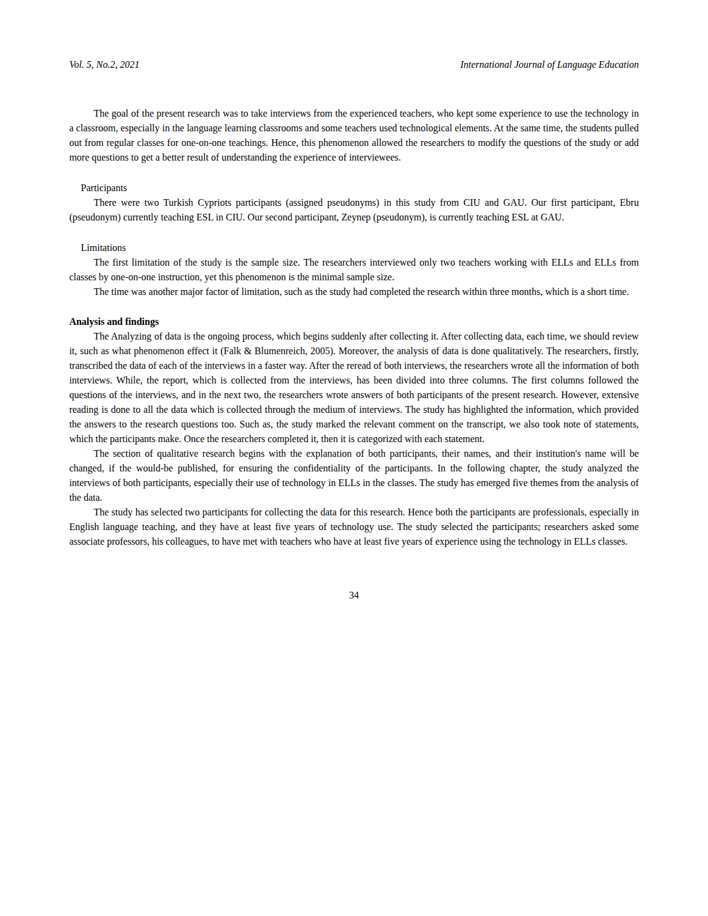Vol. 5, No.2, 2021
International Journal of Language Education
The goal of the present research was to take interviews from the experienced teachers, who kept some experience to use the technology in a classroom, especially in the language learning classrooms and some teachers used technological elements. At the same time, the students pulled out from regular classes for one-on-one teachings. Hence, this phenomenon allowed the researchers to modify the questions of the study or add more questions to get a better result of understanding the experience of interviewees.
Participants
There were two Turkish Cypriots participants (assigned pseudonyms) in this study from CIU and GAU. Our first participant, Ebru (pseudonym) currently teaching ESL in CIU. Our second participant, Zeynep (pseudonym), is currently teaching ESL at GAU.
Limitations
The first limitation of the study is the sample size. The researchers interviewed only two teachers working with ELLs and ELLs from classes by one-on-one instruction, yet this phenomenon is the minimal sample size.
The time was another major factor of limitation, such as the study had completed the research within three months, which is a short time.
Analysis and findings
The Analyzing of data is the ongoing process, which begins suddenly after collecting it. After collecting data, each time, we should review it, such as what phenomenon effect it (Falk & Blumenreich, 2005). Moreover, the analysis of data is done qualitatively. The researchers, firstly, transcribed the data of each of the interviews in a faster way. After the reread of both interviews, the researchers wrote all the information of both interviews. While, the report, which is collected from the interviews, has been divided into three columns. The first columns followed the questions of the interviews, and in the next two, the researchers wrote answers of both participants of the present research. However, extensive reading is done to all the data which is collected through the medium of interviews. The study has highlighted the information, which provided the answers to the research questions too. Such as, the study marked the relevant comment on the transcript, we also took note of statements, which the participants make. Once the researchers completed it, then it is categorized with each statement.
The section of qualitative research begins with the explanation of both participants, their names, and their institution's name will be changed, if the would-be published, for ensuring the confidentiality of the participants. In the following chapter, the study analyzed the interviews of both participants, especially their use of technology in ELLs in the classes. The study has emerged five themes from the analysis of the data.
The study has selected two participants for collecting the data for this research. Hence both the participants are professionals, especially in English language teaching, and they have at least five years of technology use. The study selected the participants; researchers asked some associate professors, his colleagues, to have met with teachers who have at least five years of experience using the technology in ELLs classes.
34